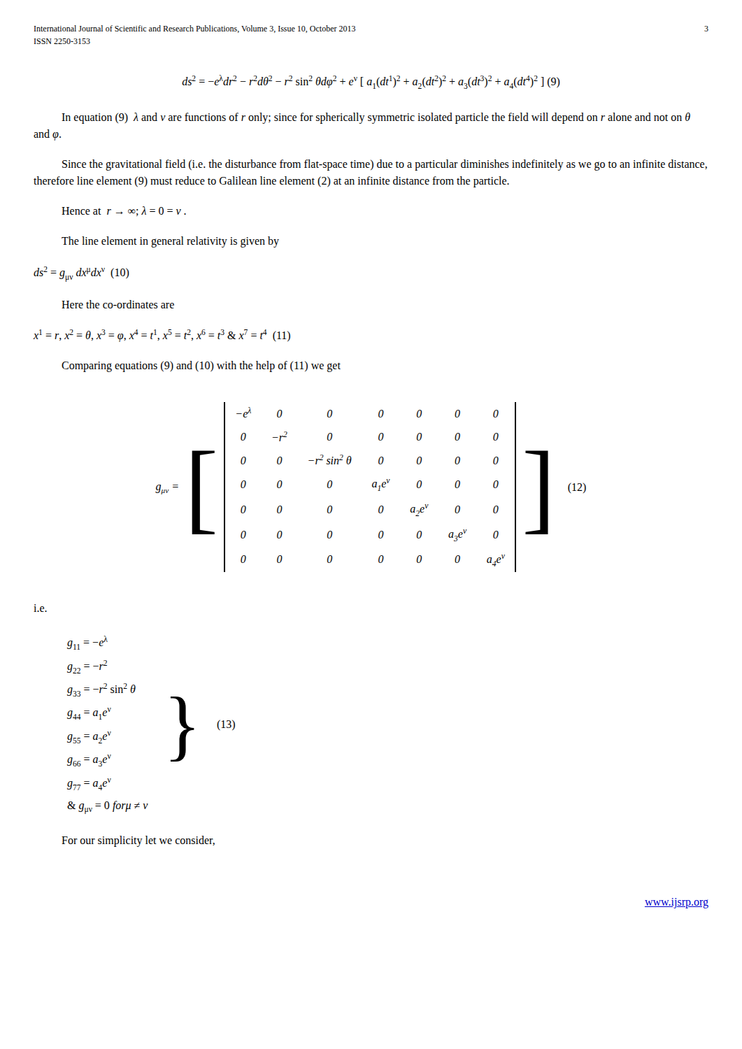3 International Journal of Scientific and Research Publications, Volume 3, Issue 10, October 2013 ISSN 2250-3153
ds2 = −eλdr2 − r2dθ2 − r2 sin2 θdφ2 + eν [ a1(dt1)2 + a2(dt2)2 + a3(dt3)2 + a4(dt4)2 ] (9)
In equation (9) λ and ν are functions of r only; since for spherically symmetric isolated particle the field will depend on r alone and not on θ and φ.
Since the gravitational field (i.e. the disturbance from flat-space time) due to a particular diminishes indefinitely as we go to an infinite distance, therefore line element (9) must reduce to Galilean line element (2) at an infinite distance from the particle.
Hence at r → ∞; λ = 0 = ν .
The line element in general relativity is given by
ds2 = gμν dxμdxν (10)
Here the co-ordinates are
x1 = r, x2 = θ, x3 = φ, x4 = t1, x5 = t2, x6 = t3 & x7 = t4 (11)
Comparing equations (9) and (10) with the help of (11) we get
gμν = [
| − e λ | 0 | 0 | 0 | 0 | 0 | 0 |
| 0 | − r 2 | 0 | 0 | 0 | 0 | 0 |
| 0 | 0 | − r 2 sin 2 θ | 0 | 0 | 0 | 0 |
| 0 | 0 | 0 | a 1 e ν | 0 | 0 | 0 |
| 0 | 0 | 0 | 0 | a 2 e ν | 0 | 0 |
| 0 | 0 | 0 | 0 | 0 | a 3 e ν | 0 |
| 0 | 0 | 0 | 0 | 0 | 0 | a 4 e ν |
] (12)
i.e.
g11 = −eλ
g22 = −r2
g33 = −r2 sin2 θ
g44 = a1eν
g55 = a2eν
g66 = a3eν
g77 = a4eν
& gμν = 0 forμ ≠ ν
} (13)
For our simplicity let we consider,
www.ijsrp.org